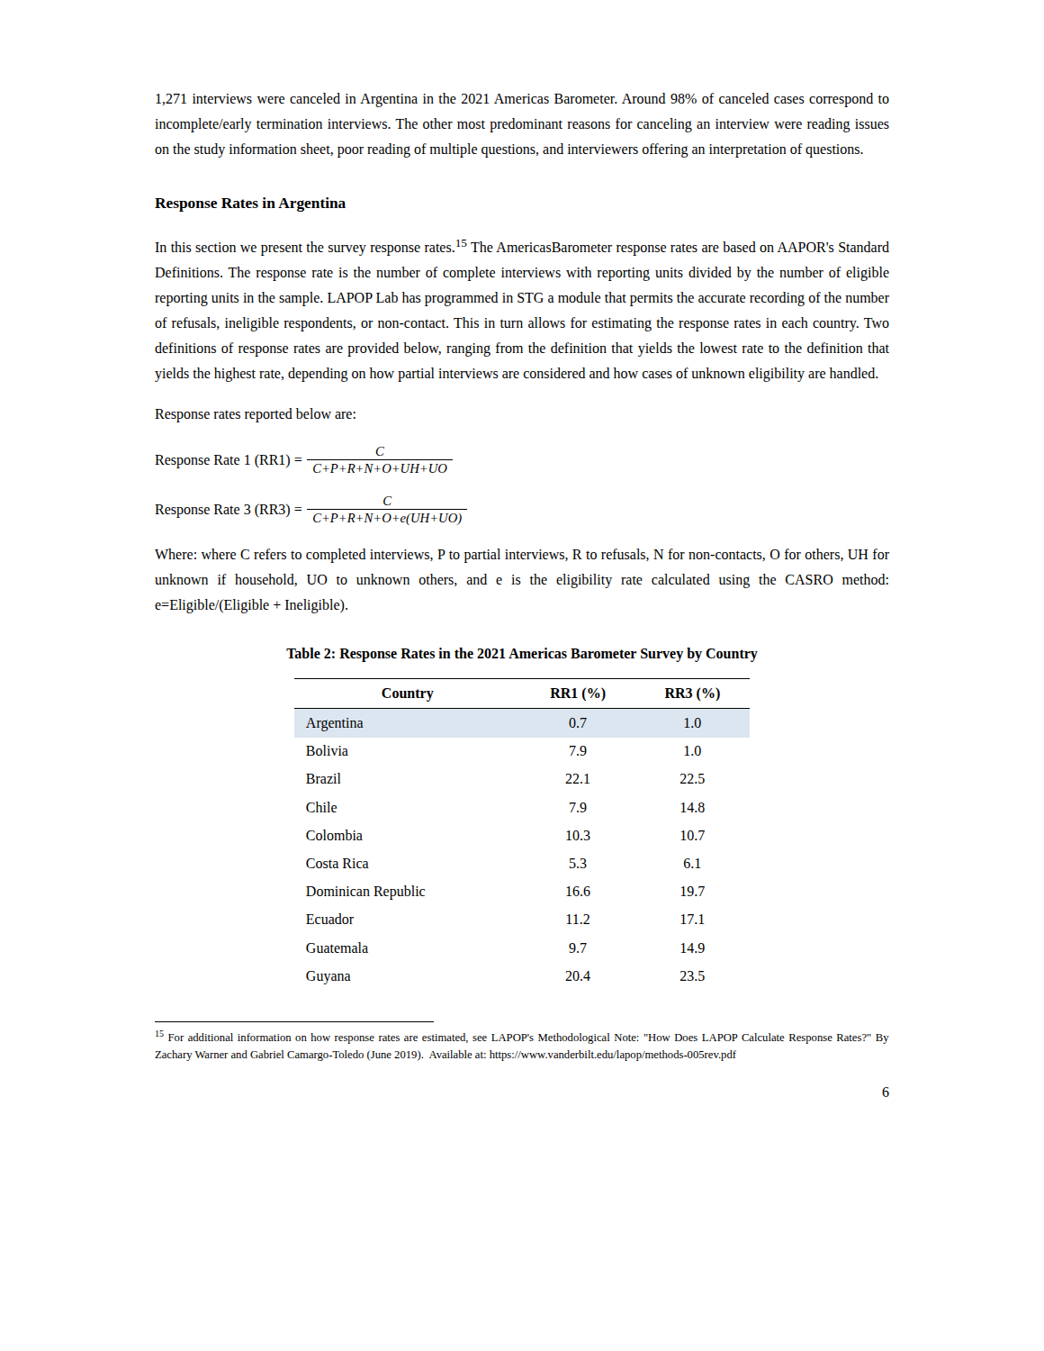1,271 interviews were canceled in Argentina in the 2021 Americas Barometer. Around 98% of canceled cases correspond to incomplete/early termination interviews. The other most predominant reasons for canceling an interview were reading issues on the study information sheet, poor reading of multiple questions, and interviewers offering an interpretation of questions.
Response Rates in Argentina
In this section we present the survey response rates.15 The AmericasBarometer response rates are based on AAPOR's Standard Definitions. The response rate is the number of complete interviews with reporting units divided by the number of eligible reporting units in the sample. LAPOP Lab has programmed in STG a module that permits the accurate recording of the number of refusals, ineligible respondents, or non-contact. This in turn allows for estimating the response rates in each country. Two definitions of response rates are provided below, ranging from the definition that yields the lowest rate to the definition that yields the highest rate, depending on how partial interviews are considered and how cases of unknown eligibility are handled.
Response rates reported below are:
Response Rate 1 (RR1) = C C+P+R+N+O+UH+UO
Response Rate 3 (RR3) = C C+P+R+N+O+e(UH+UO)
Where: where C refers to completed interviews, P to partial interviews, R to refusals, N for non-contacts, O for others, UH for unknown if household, UO to unknown others, and e is the eligibility rate calculated using the CASRO method: e=Eligible/(Eligible + Ineligible).
Table 2: Response Rates in the 2021 Americas Barometer Survey by Country
| Country | RR1 (%) | RR3 (%) |
| --- | --- | --- |
| Argentina | 0.7 | 1.0 |
| Bolivia | 7.9 | 1.0 |
| Brazil | 22.1 | 22.5 |
| Chile | 7.9 | 14.8 |
| Colombia | 10.3 | 10.7 |
| Costa Rica | 5.3 | 6.1 |
| Dominican Republic | 16.6 | 19.7 |
| Ecuador | 11.2 | 17.1 |
| Guatemala | 9.7 | 14.9 |
| Guyana | 20.4 | 23.5 |
15 For additional information on how response rates are estimated, see LAPOP's Methodological Note: "How Does LAPOP Calculate Response Rates?" By Zachary Warner and Gabriel Camargo-Toledo (June 2019). Available at: https://www.vanderbilt.edu/lapop/methods-005rev.pdf
6